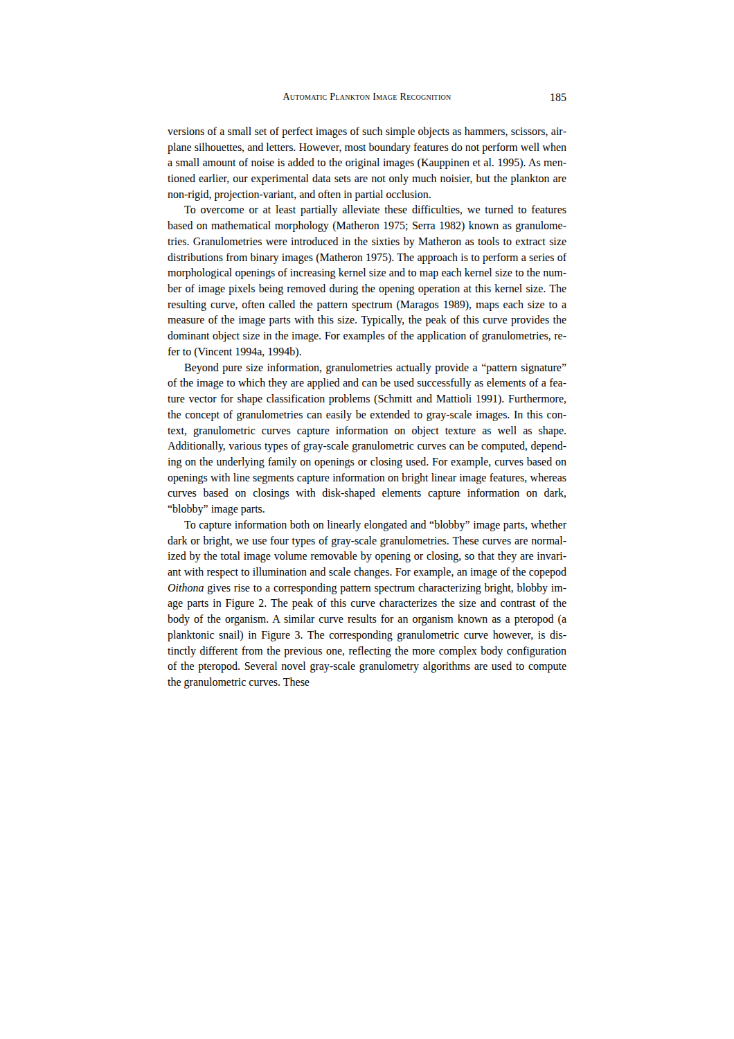Automatic Plankton Image Recognition 185
versions of a small set of perfect images of such simple objects as hammers, scissors, airplane silhouettes, and letters. However, most boundary features do not perform well when a small amount of noise is added to the original images (Kauppinen et al. 1995). As mentioned earlier, our experimental data sets are not only much noisier, but the plankton are non-rigid, projection-variant, and often in partial occlusion.
To overcome or at least partially alleviate these difficulties, we turned to features based on mathematical morphology (Matheron 1975; Serra 1982) known as granulometries. Granulometries were introduced in the sixties by Matheron as tools to extract size distributions from binary images (Matheron 1975). The approach is to perform a series of morphological openings of increasing kernel size and to map each kernel size to the number of image pixels being removed during the opening operation at this kernel size. The resulting curve, often called the pattern spectrum (Maragos 1989), maps each size to a measure of the image parts with this size. Typically, the peak of this curve provides the dominant object size in the image. For examples of the application of granulometries, refer to (Vincent 1994a, 1994b).
Beyond pure size information, granulometries actually provide a “pattern signature” of the image to which they are applied and can be used successfully as elements of a feature vector for shape classification problems (Schmitt and Mattioli 1991). Furthermore, the concept of granulometries can easily be extended to gray-scale images. In this context, granulometric curves capture information on object texture as well as shape. Additionally, various types of gray-scale granulometric curves can be computed, depending on the underlying family on openings or closing used. For example, curves based on openings with line segments capture information on bright linear image features, whereas curves based on closings with disk-shaped elements capture information on dark, “blobby” image parts.
To capture information both on linearly elongated and “blobby” image parts, whether dark or bright, we use four types of gray-scale granulometries. These curves are normalized by the total image volume removable by opening or closing, so that they are invariant with respect to illumination and scale changes. For example, an image of the copepod Oithona gives rise to a corresponding pattern spectrum characterizing bright, blobby image parts in Figure 2. The peak of this curve characterizes the size and contrast of the body of the organism. A similar curve results for an organism known as a pteropod (a planktonic snail) in Figure 3. The corresponding granulometric curve however, is distinctly different from the previous one, reflecting the more complex body configuration of the pteropod. Several novel gray-scale granulometry algorithms are used to compute the granulometric curves. These